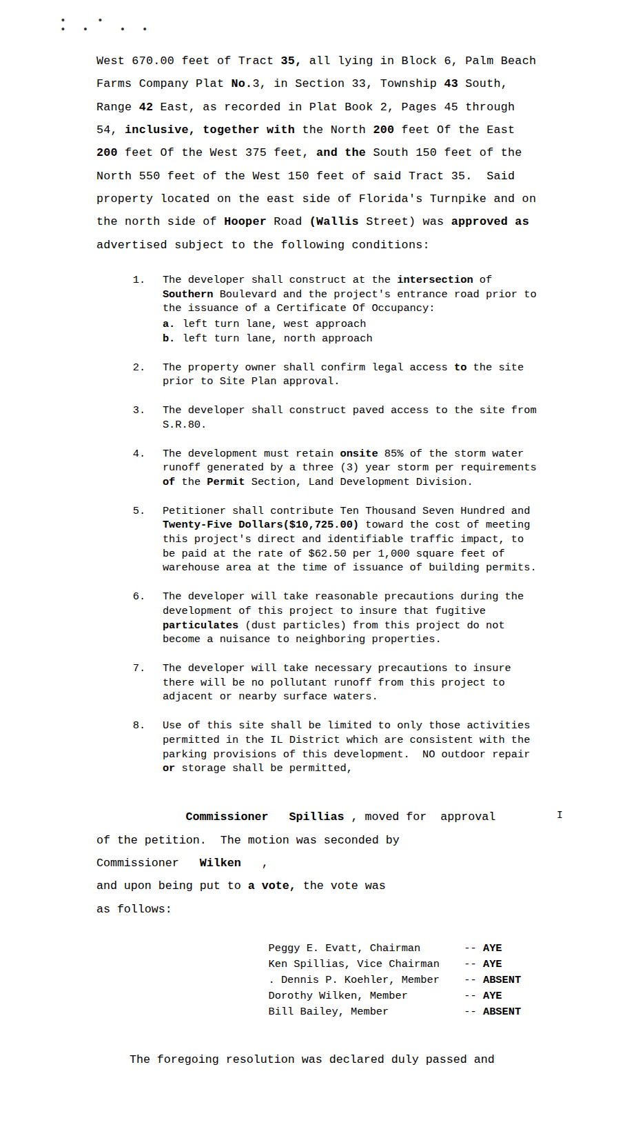• • • • • •
West 670.00 feet of Tract 35, all lying in Block 6, Palm Beach Farms Company Plat No. 3, in Section 33, Township 43 South, Range 42 East, as recorded in Plat Book 2, Pages 45 through 54, inclusive, together with the North 200 feet Of the East 200 feet Of the West 375 feet, and the South 150 feet of the North 550 feet of the West 150 feet of said Tract 35. Said property located on the east side of Florida's Turnpike and on the north side of Hooper Road (Wallis Street) was approved as advertised subject to the following conditions:
The developer shall construct at the intersection of Southern Boulevard and the project's entrance road prior to the issuance of a Certificate Of Occupancy:
a. left turn lane, west approach
b. left turn lane, north approach
The property owner shall confirm legal access to the site prior to Site Plan approval.
The developer shall construct paved access to the site from S.R.80.
The development must retain onsite 85% of the storm water runoff generated by a three (3) year storm per requirements of the Permit Section, Land Development Division.
Petitioner shall contribute Ten Thousand Seven Hundred and Twenty-Five Dollars($10,725.00) toward the cost of meeting this project's direct and identifiable traffic impact, to be paid at the rate of $62.50 per 1,000 square feet of warehouse area at the time of issuance of building permits.
The developer will take reasonable precautions during the development of this project to insure that fugitive particulates (dust particles) from this project do not become a nuisance to neighboring properties.
The developer will take necessary precautions to insure there will be no pollutant runoff from this project to adjacent or nearby surface waters.
Use of this site shall be limited to only those activities permitted in the IL District which are consistent with the parking provisions of this development. NO outdoor repair or storage shall be permitted,
Commissioner Spillias , moved for approval I
of the petition. The motion was seconded by Commissioner Wilken ,
and upon being put to a vote, the vote was
as follows:
| Peggy E. Evatt, Chairman | -- AYE |
| Ken Spillias, Vice Chairman | -- AYE |
| . Dennis P. Koehler, Member | -- ABSENT |
| Dorothy Wilken, Member | -- AYE |
| Bill Bailey, Member | -- ABSENT |
The foregoing resolution was declared duly passed and